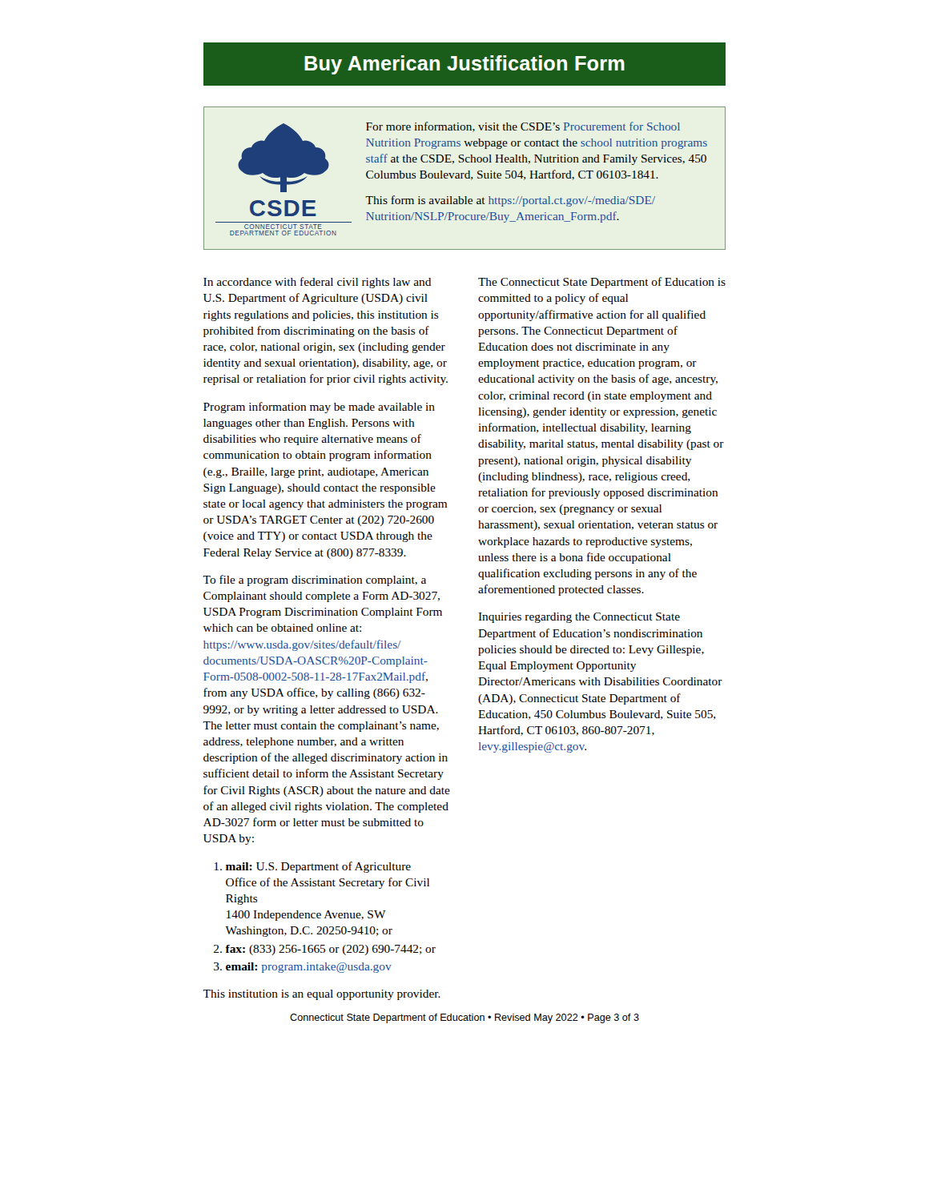Buy American Justification Form
CSDE
CONNECTICUT STATE
DEPARTMENT OF EDUCATION
For more information, visit the CSDE’s Procurement for School Nutrition Programs webpage or contact the school nutrition programs staff at the CSDE, School Health, Nutrition and Family Services, 450 Columbus Boulevard, Suite 504, Hartford, CT 06103-1841.
This form is available at https://portal.ct.gov/-/media/SDE/ Nutrition/NSLP/Procure/Buy_American_Form.pdf.
In accordance with federal civil rights law and U.S. Department of Agriculture (USDA) civil rights regulations and policies, this institution is prohibited from discriminating on the basis of race, color, national origin, sex (including gender identity and sexual orientation), disability, age, or reprisal or retaliation for prior civil rights activity.
Program information may be made available in languages other than English. Persons with disabilities who require alternative means of communication to obtain program information (e.g., Braille, large print, audiotape, American Sign Language), should contact the responsible state or local agency that administers the program or USDA’s TARGET Center at (202) 720-2600 (voice and TTY) or contact USDA through the Federal Relay Service at (800) 877-8339.
To file a program discrimination complaint, a Complainant should complete a Form AD-3027, USDA Program Discrimination Complaint Form which can be obtained online at: https://www.usda.gov/sites/default/files/ documents/USDA-OASCR%20P-Complaint-Form-0508-0002-508-11-28-17Fax2Mail.pdf, from any USDA office, by calling (866) 632-9992, or by writing a letter addressed to USDA. The letter must contain the complainant’s name, address, telephone number, and a written description of the alleged discriminatory action in sufficient detail to inform the Assistant Secretary for Civil Rights (ASCR) about the nature and date of an alleged civil rights violation. The completed AD-3027 form or letter must be submitted to USDA by:
mail: U.S. Department of AgricultureOffice of the Assistant Secretary for Civil Rights 1400 Independence Avenue, SW Washington, D.C. 20250-9410; or
fax: (833) 256-1665 or (202) 690-7442; or
email: program.intake@usda.gov
This institution is an equal opportunity provider.
The Connecticut State Department of Education is committed to a policy of equal opportunity/affirmative action for all qualified persons. The Connecticut Department of Education does not discriminate in any employment practice, education program, or educational activity on the basis of age, ancestry, color, criminal record (in state employment and licensing), gender identity or expression, genetic information, intellectual disability, learning disability, marital status, mental disability (past or present), national origin, physical disability (including blindness), race, religious creed, retaliation for previously opposed discrimination or coercion, sex (pregnancy or sexual harassment), sexual orientation, veteran status or workplace hazards to reproductive systems, unless there is a bona fide occupational qualification excluding persons in any of the aforementioned protected classes.
Inquiries regarding the Connecticut State Department of Education’s nondiscrimination policies should be directed to: Levy Gillespie, Equal Employment Opportunity Director/Americans with Disabilities Coordinator (ADA), Connecticut State Department of Education, 450 Columbus Boulevard, Suite 505, Hartford, CT 06103, 860-807-2071, levy.gillespie@ct.gov.
Connecticut State Department of Education • Revised May 2022 • Page 3 of 3